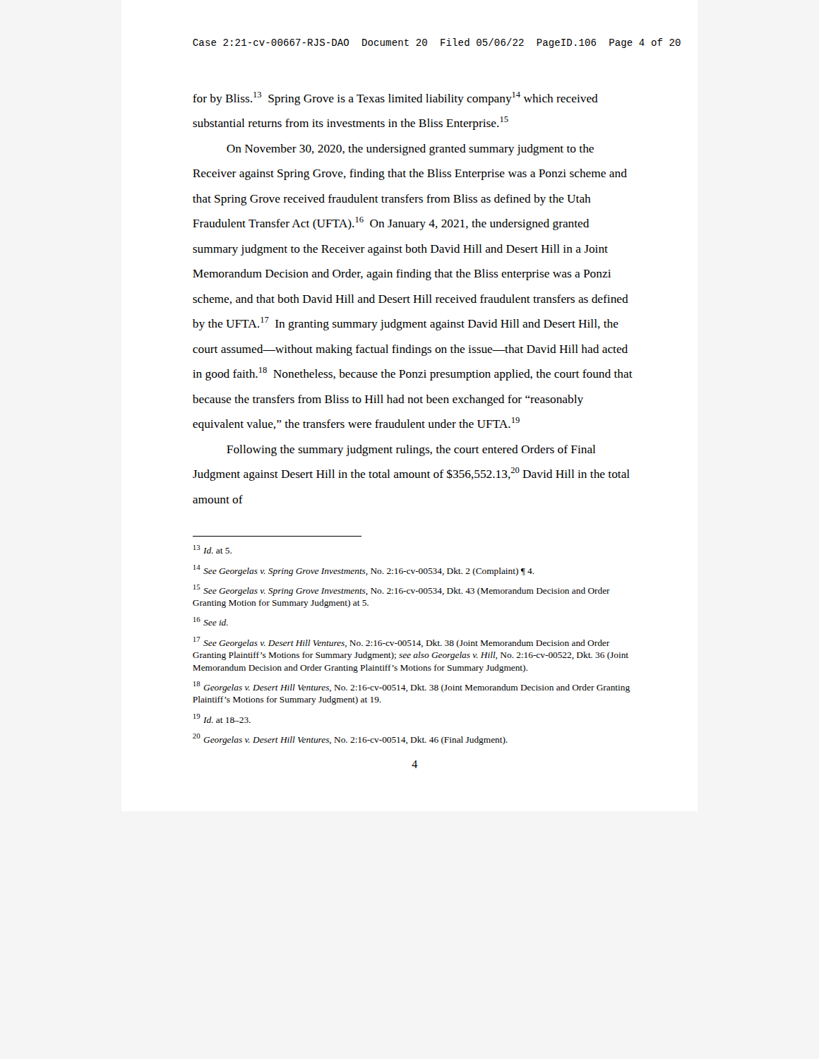Case 2:21-cv-00667-RJS-DAO Document 20 Filed 05/06/22 PageID.106 Page 4 of 20
for by Bliss.13 Spring Grove is a Texas limited liability company14 which received substantial returns from its investments in the Bliss Enterprise.15
On November 30, 2020, the undersigned granted summary judgment to the Receiver against Spring Grove, finding that the Bliss Enterprise was a Ponzi scheme and that Spring Grove received fraudulent transfers from Bliss as defined by the Utah Fraudulent Transfer Act (UFTA).16 On January 4, 2021, the undersigned granted summary judgment to the Receiver against both David Hill and Desert Hill in a Joint Memorandum Decision and Order, again finding that the Bliss enterprise was a Ponzi scheme, and that both David Hill and Desert Hill received fraudulent transfers as defined by the UFTA.17 In granting summary judgment against David Hill and Desert Hill, the court assumed—without making factual findings on the issue—that David Hill had acted in good faith.18 Nonetheless, because the Ponzi presumption applied, the court found that because the transfers from Bliss to Hill had not been exchanged for “reasonably equivalent value,” the transfers were fraudulent under the UFTA.19
Following the summary judgment rulings, the court entered Orders of Final Judgment against Desert Hill in the total amount of $356,552.13,20 David Hill in the total amount of
13 Id. at 5.
14 See Georgelas v. Spring Grove Investments, No. 2:16-cv-00534, Dkt. 2 (Complaint) ¶ 4.
15 See Georgelas v. Spring Grove Investments, No. 2:16-cv-00534, Dkt. 43 (Memorandum Decision and Order Granting Motion for Summary Judgment) at 5.
16 See id.
17 See Georgelas v. Desert Hill Ventures, No. 2:16-cv-00514, Dkt. 38 (Joint Memorandum Decision and Order Granting Plaintiff’s Motions for Summary Judgment); see also Georgelas v. Hill, No. 2:16-cv-00522, Dkt. 36 (Joint Memorandum Decision and Order Granting Plaintiff’s Motions for Summary Judgment).
18 Georgelas v. Desert Hill Ventures, No. 2:16-cv-00514, Dkt. 38 (Joint Memorandum Decision and Order Granting Plaintiff’s Motions for Summary Judgment) at 19.
19 Id. at 18–23.
20 Georgelas v. Desert Hill Ventures, No. 2:16-cv-00514, Dkt. 46 (Final Judgment).
4